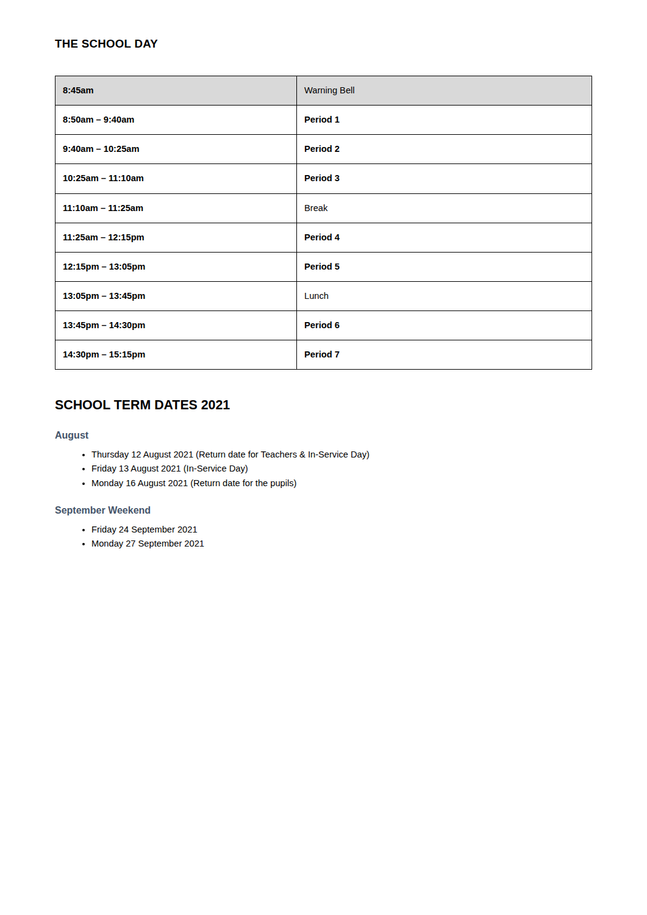THE SCHOOL DAY
| 8:45am | Warning Bell |
| 8:50am – 9:40am | Period 1 |
| 9:40am – 10:25am | Period 2 |
| 10:25am – 11:10am | Period 3 |
| 11:10am – 11:25am | Break |
| 11:25am – 12:15pm | Period 4 |
| 12:15pm – 13:05pm | Period 5 |
| 13:05pm – 13:45pm | Lunch |
| 13:45pm – 14:30pm | Period 6 |
| 14:30pm – 15:15pm | Period 7 |
SCHOOL TERM DATES 2021
August
Thursday 12 August 2021 (Return date for Teachers & In-Service Day)
Friday 13 August 2021 (In-Service Day)
Monday 16 August 2021 (Return date for the pupils)
September Weekend
Friday 24 September 2021
Monday 27 September 2021